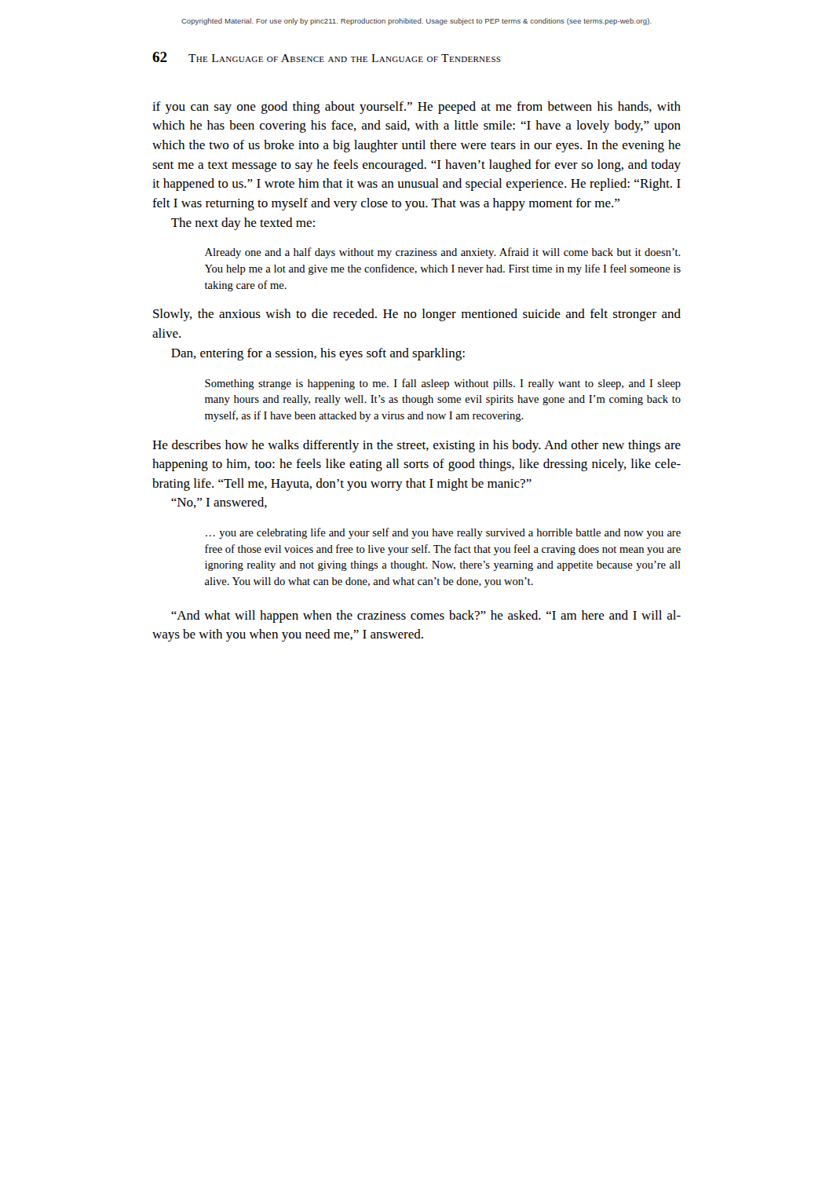Copyrighted Material. For use only by pinc211. Reproduction prohibited. Usage subject to PEP terms & conditions (see terms.pep-web.org).
62 The Language of Absence and the Language of Tenderness
if you can say one good thing about yourself.” He peeped at me from between his hands, with which he has been covering his face, and said, with a little smile: “I have a lovely body,” upon which the two of us broke into a big laughter until there were tears in our eyes. In the evening he sent me a text message to say he feels encouraged. “I haven’t laughed for ever so long, and today it happened to us.” I wrote him that it was an unusual and special experience. He replied: “Right. I felt I was returning to myself and very close to you. That was a happy moment for me.”
The next day he texted me:
Already one and a half days without my craziness and anxiety. Afraid it will come back but it doesn’t. You help me a lot and give me the confidence, which I never had. First time in my life I feel someone is taking care of me.
Slowly, the anxious wish to die receded. He no longer mentioned suicide and felt stronger and alive.
Dan, entering for a session, his eyes soft and sparkling:
Something strange is happening to me. I fall asleep without pills. I really want to sleep, and I sleep many hours and really, really well. It’s as though some evil spirits have gone and I’m coming back to myself, as if I have been attacked by a virus and now I am recovering.
He describes how he walks differently in the street, existing in his body. And other new things are happening to him, too: he feels like eating all sorts of good things, like dressing nicely, like celebrating life. “Tell me, Hayuta, don’t you worry that I might be manic?”
“No,” I answered,
… you are celebrating life and your self and you have really survived a horrible battle and now you are free of those evil voices and free to live your self. The fact that you feel a craving does not mean you are ignoring reality and not giving things a thought. Now, there’s yearning and appetite because you’re all alive. You will do what can be done, and what can’t be done, you won’t.
“And what will happen when the craziness comes back?” he asked. “I am here and I will always be with you when you need me,” I answered.